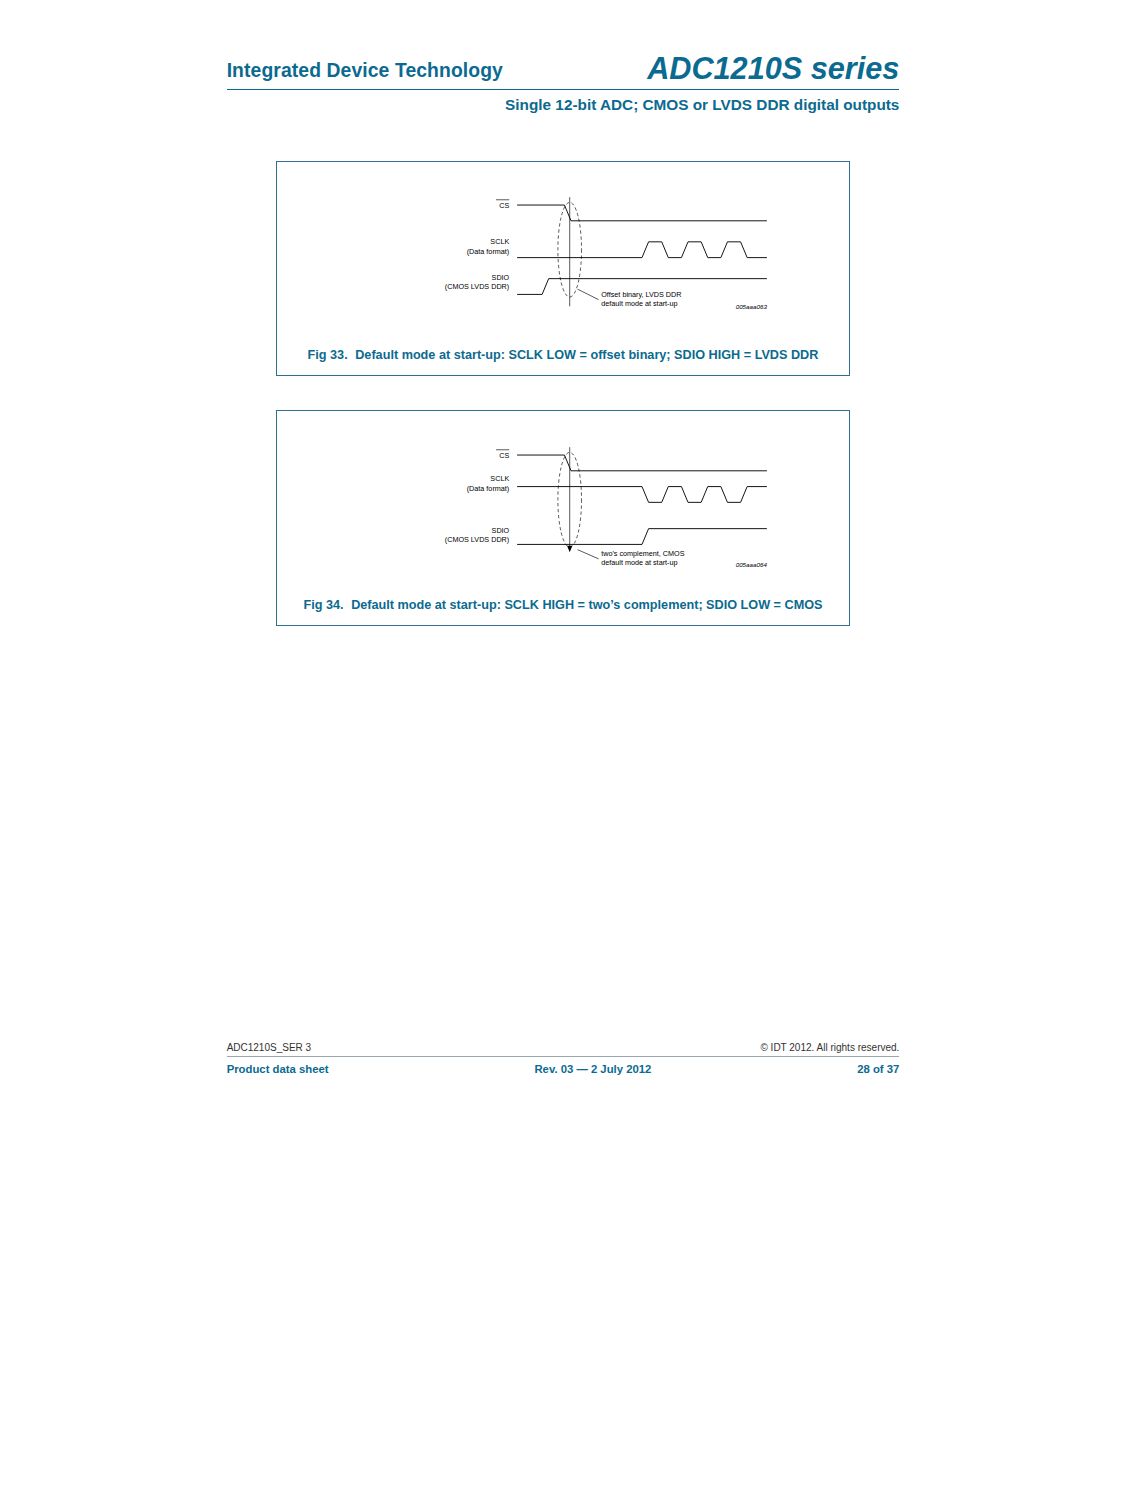Integrated Device Technology
ADC1210S series
Single 12-bit ADC; CMOS or LVDS DDR digital outputs
CS SCLK (Data format) SDIO (CMOS LVDS DDR) Offset binary, LVDS DDR default mode at start-up 005aaa063
Fig 33. Default mode at start-up: SCLK LOW = offset binary; SDIO HIGH = LVDS DDR
CS SCLK (Data format) SDIO (CMOS LVDS DDR) two's complement, CMOS default mode at start-up 005aaa064
Fig 34. Default mode at start-up: SCLK HIGH = two’s complement; SDIO LOW = CMOS
ADC1210S_SER 3
© IDT 2012. All rights reserved.
Product data sheet
Rev. 03 — 2 July 2012
28 of 37